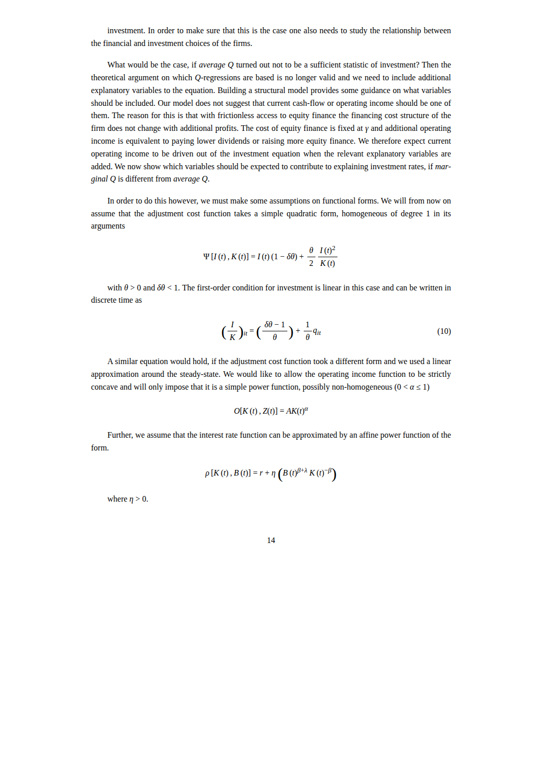investment. In order to make sure that this is the case one also needs to study the relationship between the financial and investment choices of the firms.
What would be the case, if average Q turned out not to be a sufficient statistic of investment? Then the theoretical argument on which Q-regressions are based is no longer valid and we need to include additional explanatory variables to the equation. Building a structural model provides some guidance on what variables should be included. Our model does not suggest that current cash-flow or operating income should be one of them. The reason for this is that with frictionless access to equity finance the financing cost structure of the firm does not change with additional profits. The cost of equity finance is fixed at γ and additional operating income is equivalent to paying lower dividends or raising more equity finance. We therefore expect current operating income to be driven out of the investment equation when the relevant explanatory variables are added. We now show which variables should be expected to contribute to explaining investment rates, if marginal Q is different from average Q.
In order to do this however, we must make some assumptions on functional forms. We will from now on assume that the adjustment cost function takes a simple quadratic form, homogeneous of degree 1 in its arguments
Ψ [I (t) , K (t)] = I (t) (1 − δθ) + θ 2 I (t)2 K (t)
with θ > 0 and δθ < 1. The first-order condition for investment is linear in this case and can be written in discrete time as
(IK)it = (δθ − 1 θ) + 1 θ qit
(10)
A similar equation would hold, if the adjustment cost function took a different form and we used a linear approximation around the steady-state. We would like to allow the operating income function to be strictly concave and will only impose that it is a simple power function, possibly non-homogeneous (0 < α ≤ 1)
O[K (t) , Z(t)] = AK(t)α
Further, we assume that the interest rate function can be approximated by an affine power function of the form.
ρ [K (t) , B (t)] = r + η (B (t)β+λ K (t)−β)
where η > 0.
14